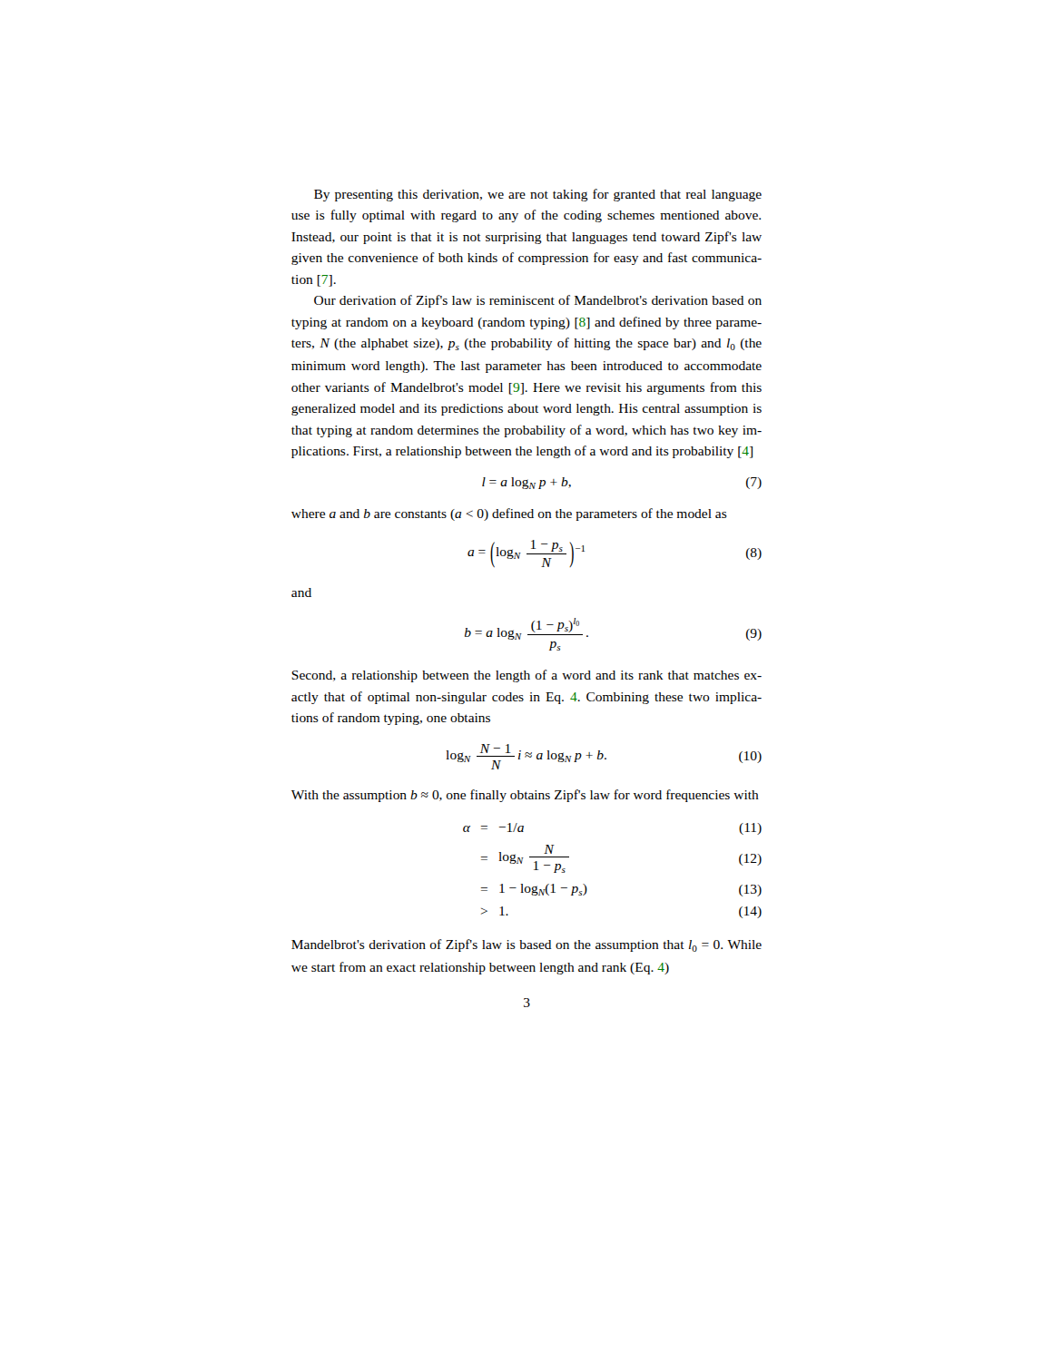By presenting this derivation, we are not taking for granted that real language use is fully optimal with regard to any of the coding schemes mentioned above. Instead, our point is that it is not surprising that languages tend toward Zipf's law given the convenience of both kinds of compression for easy and fast communication [7].
Our derivation of Zipf's law is reminiscent of Mandelbrot's derivation based on typing at random on a keyboard (random typing) [8] and defined by three parameters, N (the alphabet size), ps (the probability of hitting the space bar) and l0 (the minimum word length). The last parameter has been introduced to accommodate other variants of Mandelbrot's model [9]. Here we revisit his arguments from this generalized model and its predictions about word length. His central assumption is that typing at random determines the probability of a word, which has two key implications. First, a relationship between the length of a word and its probability [4]
l = a logN p + b, (7)
where a and b are constants (a < 0) defined on the parameters of the model as
a = (logN 1 − ps N)−1 (8)
and
b = a logN (1 − ps)l0 ps. (9)
Second, a relationship between the length of a word and its rank that matches exactly that of optimal non-singular codes in Eq. 4. Combining these two implications of random typing, one obtains
logN N − 1 N i ≈ a logN p + b. (10)
With the assumption b ≈ 0, one finally obtains Zipf's law for word frequencies with
| α | = | −1/ a | (11) |
| | = | log N N 1 − p s | (12) |
| | = | 1 − log N (1 − p s ) | (13) |
| | > | 1. | (14) |
Mandelbrot's derivation of Zipf's law is based on the assumption that l0 = 0. While we start from an exact relationship between length and rank (Eq. 4)
3